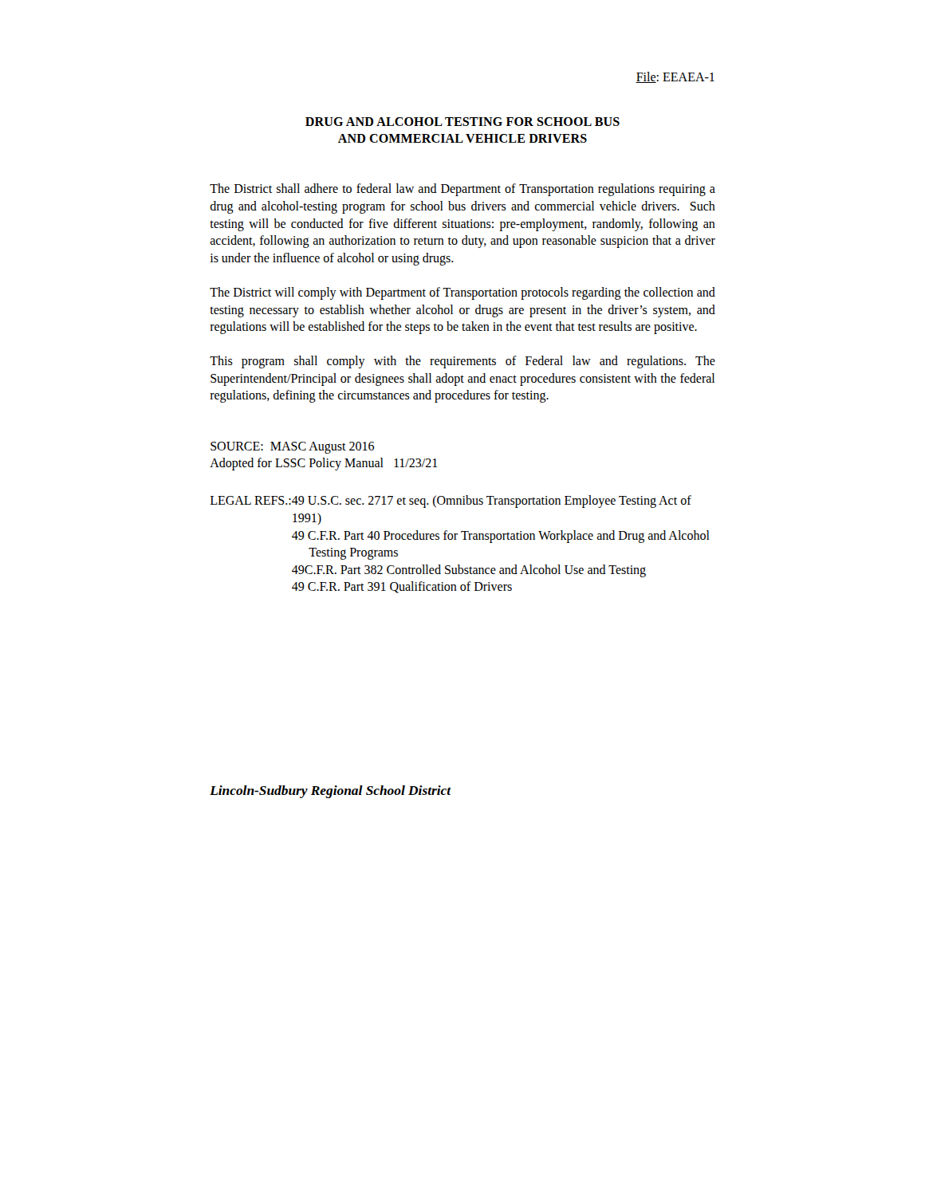File: EEAEA-1
DRUG AND ALCOHOL TESTING FOR SCHOOL BUS
AND COMMERCIAL VEHICLE DRIVERS
The District shall adhere to federal law and Department of Transportation regulations requiring a drug and alcohol-testing program for school bus drivers and commercial vehicle drivers. Such testing will be conducted for five different situations: pre-employment, randomly, following an accident, following an authorization to return to duty, and upon reasonable suspicion that a driver is under the influence of alcohol or using drugs.
The District will comply with Department of Transportation protocols regarding the collection and testing necessary to establish whether alcohol or drugs are present in the driver’s system, and regulations will be established for the steps to be taken in the event that test results are positive.
This program shall comply with the requirements of Federal law and regulations. The Superintendent/Principal or designees shall adopt and enact procedures consistent with the federal regulations, defining the circumstances and procedures for testing.
SOURCE: MASC August 2016
Adopted for LSSC Policy Manual 11/23/21
| LEGAL REFS.: | 49 U.S.C. sec. 2717 et seq. (Omnibus Transportation Employee Testing Act of 1991) 49 C.F.R. Part 40 Procedures for Transportation Workplace and Drug and Alcohol Testing Programs 49C.F.R. Part 382 Controlled Substance and Alcohol Use and Testing 49 C.F.R. Part 391 Qualification of Drivers |
Lincoln-Sudbury Regional School District